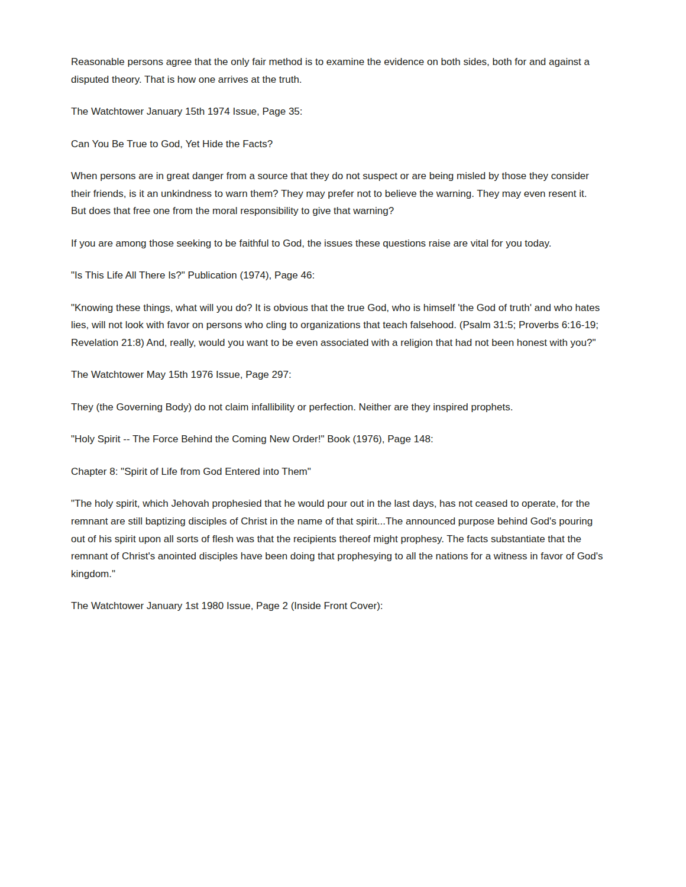Reasonable persons agree that the only fair method is to examine the evidence on both sides, both for and against a disputed theory. That is how one arrives at the truth.
The Watchtower January 15th 1974 Issue, Page 35:
Can You Be True to God, Yet Hide the Facts?
When persons are in great danger from a source that they do not suspect or are being misled by those they consider their friends, is it an unkindness to warn them? They may prefer not to believe the warning. They may even resent it. But does that free one from the moral responsibility to give that warning?
If you are among those seeking to be faithful to God, the issues these questions raise are vital for you today.
"Is This Life All There Is?" Publication (1974), Page 46:
"Knowing these things, what will you do? It is obvious that the true God, who is himself 'the God of truth' and who hates lies, will not look with favor on persons who cling to organizations that teach falsehood. (Psalm 31:5; Proverbs 6:16-19; Revelation 21:8) And, really, would you want to be even associated with a religion that had not been honest with you?"
The Watchtower May 15th 1976 Issue, Page 297:
They (the Governing Body) do not claim infallibility or perfection. Neither are they inspired prophets.
"Holy Spirit -- The Force Behind the Coming New Order!" Book (1976), Page 148:
Chapter 8: "Spirit of Life from God Entered into Them"
"The holy spirit, which Jehovah prophesied that he would pour out in the last days, has not ceased to operate, for the remnant are still baptizing disciples of Christ in the name of that spirit...The announced purpose behind God's pouring out of his spirit upon all sorts of flesh was that the recipients thereof might prophesy. The facts substantiate that the remnant of Christ's anointed disciples have been doing that prophesying to all the nations for a witness in favor of God's kingdom."
The Watchtower January 1st 1980 Issue, Page 2 (Inside Front Cover):